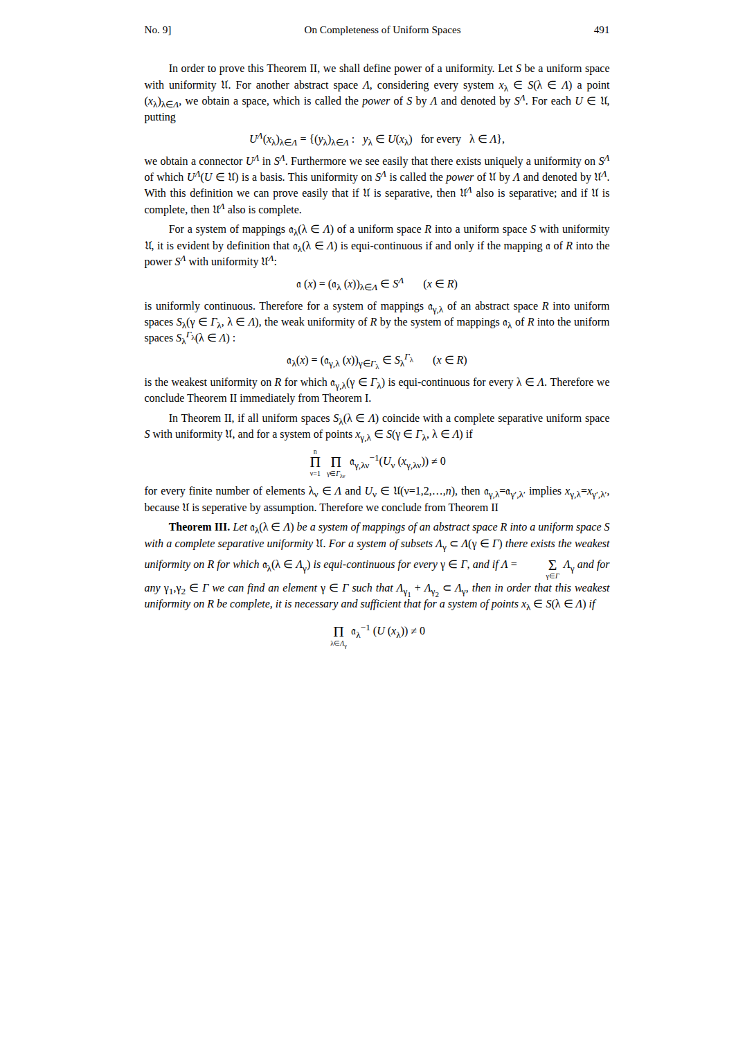No. 9] On Completeness of Uniform Spaces 491
In order to prove this Theorem II, we shall define power of a uniformity. Let S be a uniform space with uniformity 𝔘. For another abstract space Λ, considering every system xλ ∈ S(λ ∈ Λ) a point (xλ)λ∈Λ, we obtain a space, which is called the power of S by Λ and denoted by SΛ. For each U ∈ 𝔘, putting
UΛ(xλ)λ∈Λ = {(yλ)λ∈Λ : yλ ∈ U(xλ) for every λ ∈ Λ},
we obtain a connector UΛ in SΛ. Furthermore we see easily that there exists uniquely a uniformity on SΛ of which UΛ(U ∈ 𝔘) is a basis. This uniformity on SΛ is called the power of 𝔘 by Λ and denoted by 𝔘Λ. With this definition we can prove easily that if 𝔘 is separative, then 𝔘Λ also is separative; and if 𝔘 is complete, then 𝔘Λ also is complete.
For a system of mappings 𝔞λ(λ ∈ Λ) of a uniform space R into a uniform space S with uniformity 𝔘, it is evident by definition that 𝔞λ(λ ∈ Λ) is equi-continuous if and only if the mapping 𝔞 of R into the power SΛ with uniformity 𝔘Λ:
𝔞 (x) = (𝔞λ (x))λ∈Λ ∈ SΛ (x ∈ R)
is uniformly continuous. Therefore for a system of mappings 𝔞γ,λ of an abstract space R into uniform spaces Sλ(γ ∈ Γλ, λ ∈ Λ), the weak uniformity of R by the system of mappings 𝔞λ of R into the uniform spaces SλΓλ(λ ∈ Λ) :
𝔞λ(x) = (𝔞γ,λ (x))γ∈Γλ ∈ SλΓλ (x ∈ R)
is the weakest uniformity on R for which 𝔞γ,λ(γ ∈ Γλ) is equi-continuous for every λ ∈ Λ. Therefore we conclude Theorem II immediately from Theorem I.
In Theorem II, if all uniform spaces Sλ(λ ∈ Λ) coincide with a complete separative uniform space S with uniformity 𝔘, and for a system of points xγ,λ ∈ S(γ ∈ Γλ, λ ∈ Λ) if
nΠν=1 Πγ∈Γλν 𝔞γ,λν−1(Uν (xγ,λν)) ≠ 0
for every finite number of elements λν ∈ Λ and Uν ∈ 𝔘(ν=1,2,…,n), then 𝔞γ,λ=𝔞γ′,λ′ implies xγ,λ=xγ′,λ′, because 𝔘 is seperative by assumption. Therefore we conclude from Theorem II
Theorem III. Let 𝔞λ(λ ∈ Λ) be a system of mappings of an abstract space R into a uniform space S with a complete separative uniformity 𝔘. For a system of subsets Λγ ⊂ Λ(γ ∈ Γ) there exists the weakest uniformity on R for which 𝔞λ(λ ∈ Λγ) is equi-continuous for every γ ∈ Γ, and if Λ = Σγ∈Γ Λγ and for any γ1,γ2 ∈ Γ we can find an element γ ∈ Γ such that Λγ1 + Λγ2 ⊂ Λγ, then in order that this weakest uniformity on R be complete, it is necessary and sufficient that for a system of points xλ ∈ S(λ ∈ Λ) if
Πλ∈Λγ 𝔞λ−1 (U (xλ)) ≠ 0